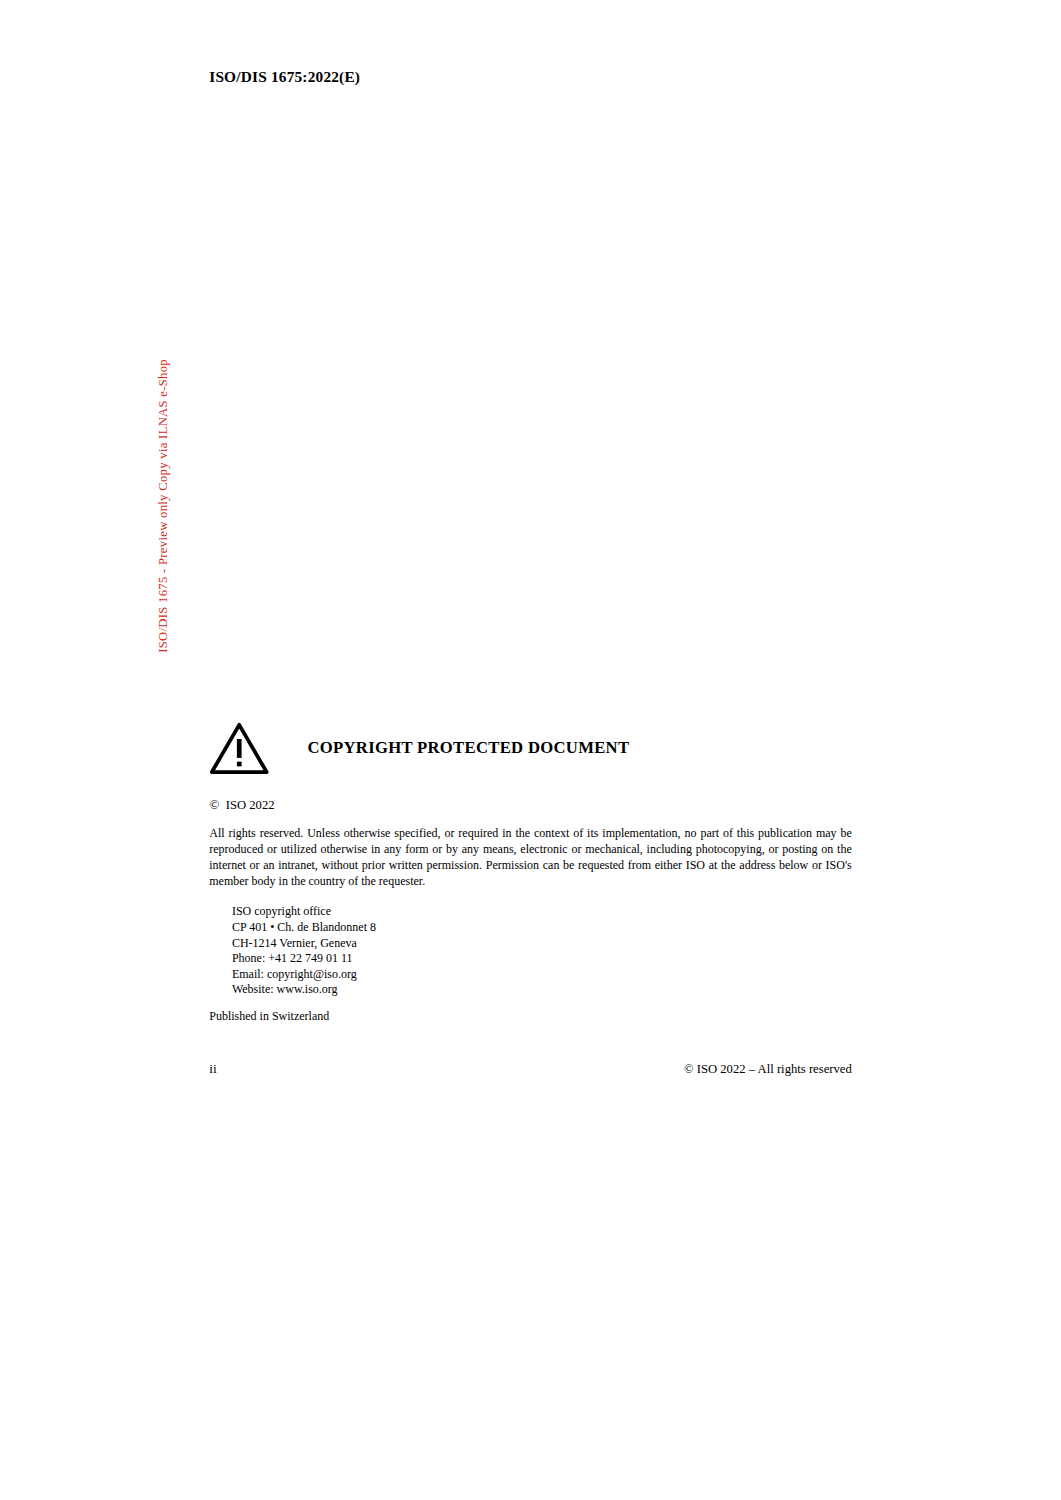ISO/DIS 1675:2022(E)
ISO/DIS 1675 - Preview only Copy via ILNAS e-Shop
COPYRIGHT PROTECTED DOCUMENT
© ISO 2022
All rights reserved. Unless otherwise specified, or required in the context of its implementation, no part of this publication may be reproduced or utilized otherwise in any form or by any means, electronic or mechanical, including photocopying, or posting on the internet or an intranet, without prior written permission. Permission can be requested from either ISO at the address below or ISO's member body in the country of the requester.
ISO copyright office
CP 401 • Ch. de Blandonnet 8
CH-1214 Vernier, Geneva
Phone: +41 22 749 01 11
Email: copyright@iso.org
Website: www.iso.org
Published in Switzerland
ii
© ISO 2022 – All rights reserved